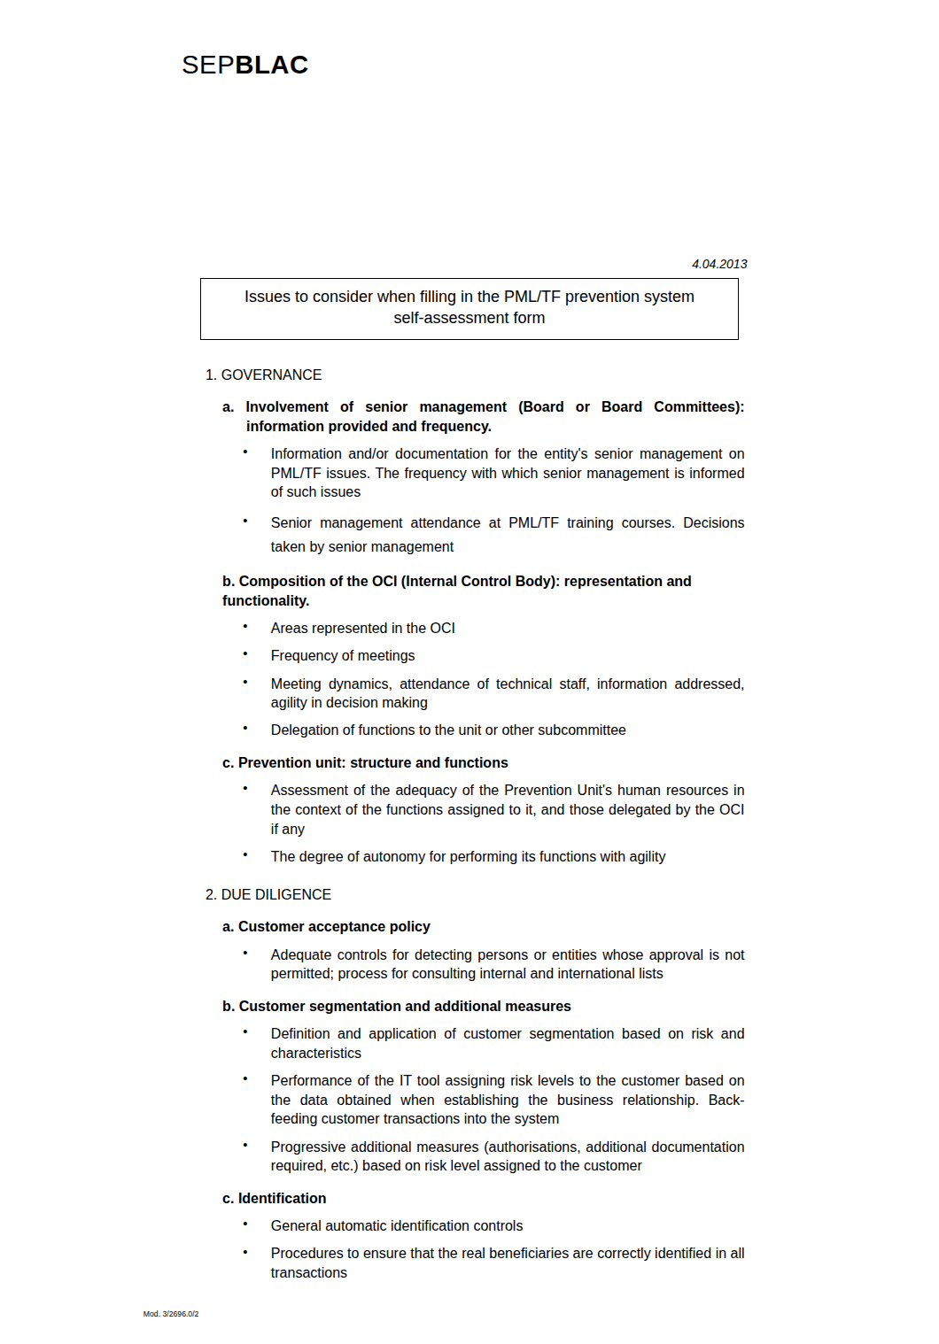SEPBLAC
4.04.2013
Issues to consider when filling in the PML/TF prevention system
self-assessment form
1. GOVERNANCE
a. Involvement of senior management (Board or Board Committees): information provided and frequency.
Information and/or documentation for the entity's senior management on PML/TF issues. The frequency with which senior management is informed of such issues
Senior management attendance at PML/TF training courses. Decisions taken by senior management
b. Composition of the OCI (Internal Control Body): representation and functionality.
Areas represented in the OCI
Frequency of meetings
Meeting dynamics, attendance of technical staff, information addressed, agility in decision making
Delegation of functions to the unit or other subcommittee
c. Prevention unit: structure and functions
Assessment of the adequacy of the Prevention Unit's human resources in the context of the functions assigned to it, and those delegated by the OCI if any
The degree of autonomy for performing its functions with agility
2. DUE DILIGENCE
a. Customer acceptance policy
Adequate controls for detecting persons or entities whose approval is not permitted; process for consulting internal and international lists
b. Customer segmentation and additional measures
Definition and application of customer segmentation based on risk and characteristics
Performance of the IT tool assigning risk levels to the customer based on the data obtained when establishing the business relationship. Back-feeding customer transactions into the system
Progressive additional measures (authorisations, additional documentation required, etc.) based on risk level assigned to the customer
c. Identification
General automatic identification controls
Procedures to ensure that the real beneficiaries are correctly identified in all transactions
Mod. 3/2696.0/2